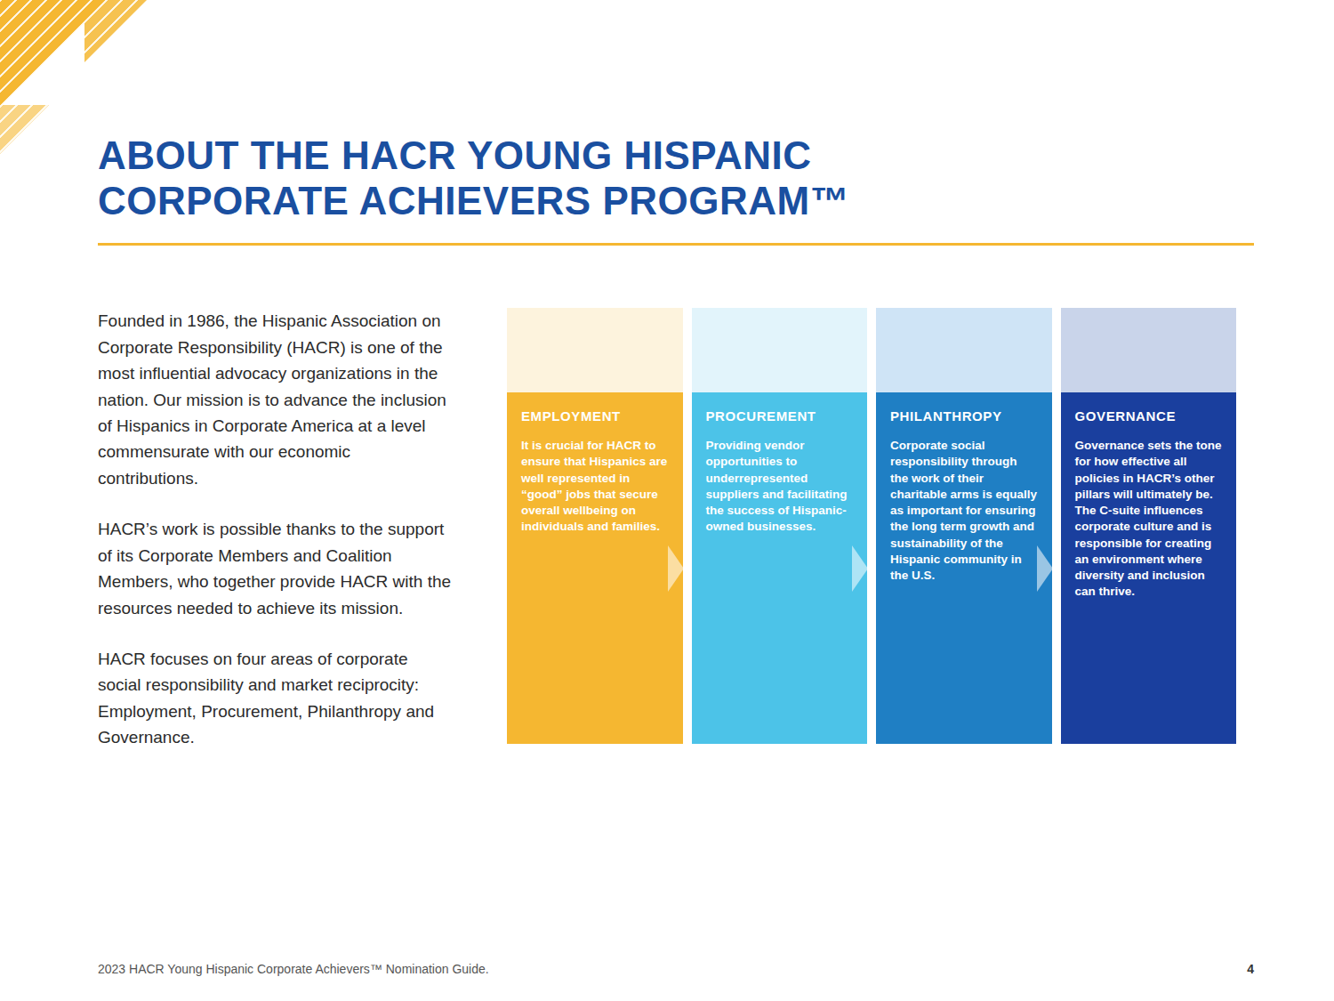About the HACR Young Hispanic Corporate Achievers Program™
Founded in 1986, the Hispanic Association on Corporate Responsibility (HACR) is one of the most influential advocacy organizations in the nation. Our mission is to advance the inclusion of Hispanics in Corporate America at a level commensurate with our economic contributions.
HACR’s work is possible thanks to the support of its Corporate Members and Coalition Members, who together provide HACR with the resources needed to achieve its mission.
HACR focuses on four areas of corporate social responsibility and market reciprocity: Employment, Procurement, Philanthropy and Governance.
Employment
It is crucial for HACR to ensure that Hispanics are well represented in “good” jobs that secure overall wellbeing on individuals and families.
Procurement
Providing vendor opportunities to underrepresented suppliers and facilitating the success of Hispanic-owned businesses.
Philanthropy
Corporate social responsibility through the work of their charitable arms is equally as important for ensuring the long term growth and sustainability of the Hispanic community in the U.S.
Governance
Governance sets the tone for how effective all policies in HACR’s other pillars will ultimately be. The C-suite influences corporate culture and is responsible for creating an environment where diversity and inclusion can thrive.
2023 HACR Young Hispanic Corporate Achievers™ Nomination Guide. 4